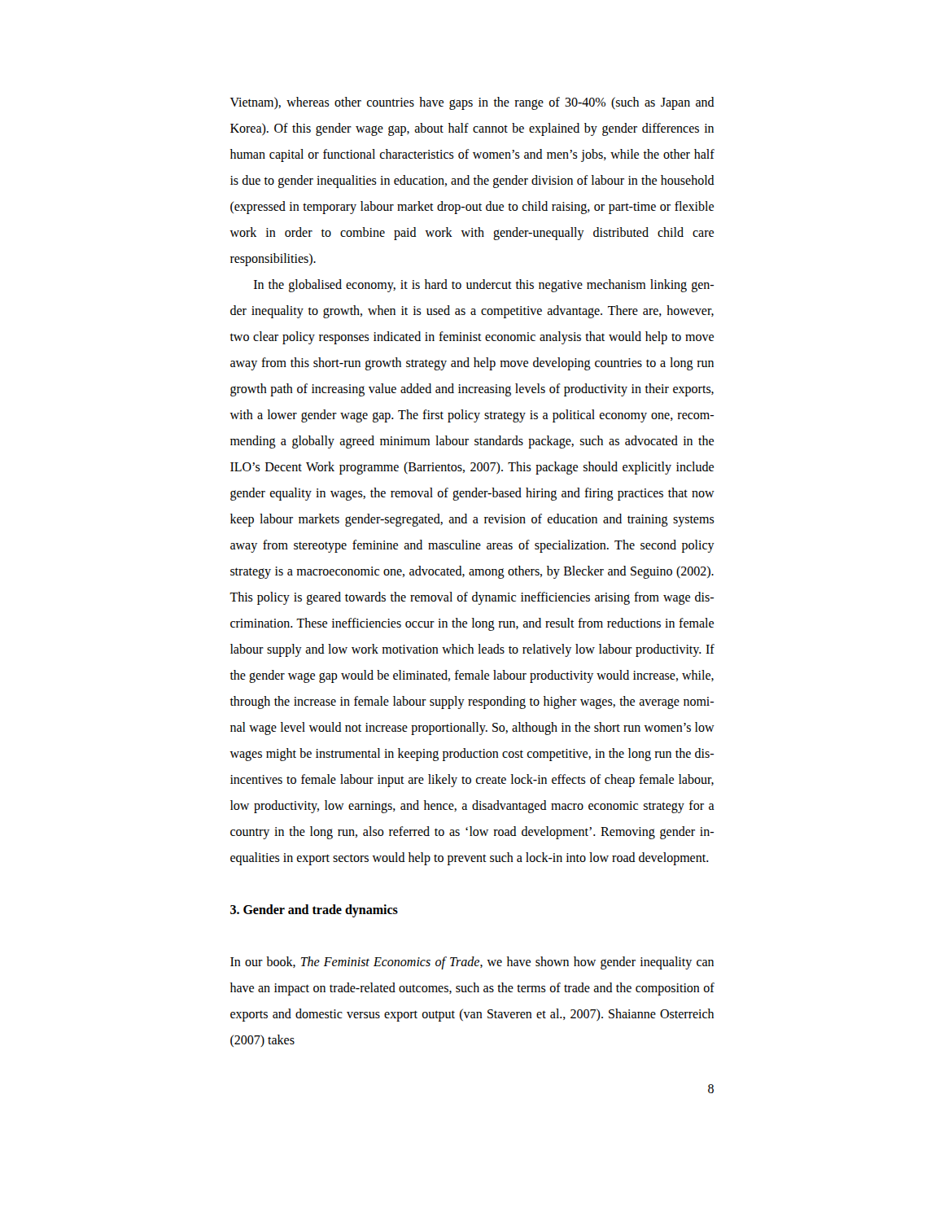Vietnam), whereas other countries have gaps in the range of 30-40% (such as Japan and Korea). Of this gender wage gap, about half cannot be explained by gender differences in human capital or functional characteristics of women’s and men’s jobs, while the other half is due to gender inequalities in education, and the gender division of labour in the household (expressed in temporary labour market drop-out due to child raising, or part-time or flexible work in order to combine paid work with gender-unequally distributed child care responsibilities).
In the globalised economy, it is hard to undercut this negative mechanism linking gender inequality to growth, when it is used as a competitive advantage. There are, however, two clear policy responses indicated in feminist economic analysis that would help to move away from this short-run growth strategy and help move developing countries to a long run growth path of increasing value added and increasing levels of productivity in their exports, with a lower gender wage gap. The first policy strategy is a political economy one, recommending a globally agreed minimum labour standards package, such as advocated in the ILO’s Decent Work programme (Barrientos, 2007). This package should explicitly include gender equality in wages, the removal of gender-based hiring and firing practices that now keep labour markets gender-segregated, and a revision of education and training systems away from stereotype feminine and masculine areas of specialization. The second policy strategy is a macroeconomic one, advocated, among others, by Blecker and Seguino (2002). This policy is geared towards the removal of dynamic inefficiencies arising from wage discrimination. These inefficiencies occur in the long run, and result from reductions in female labour supply and low work motivation which leads to relatively low labour productivity. If the gender wage gap would be eliminated, female labour productivity would increase, while, through the increase in female labour supply responding to higher wages, the average nominal wage level would not increase proportionally. So, although in the short run women’s low wages might be instrumental in keeping production cost competitive, in the long run the disincentives to female labour input are likely to create lock-in effects of cheap female labour, low productivity, low earnings, and hence, a disadvantaged macro economic strategy for a country in the long run, also referred to as ‘low road development’. Removing gender inequalities in export sectors would help to prevent such a lock-in into low road development.
3. Gender and trade dynamics
In our book, The Feminist Economics of Trade, we have shown how gender inequality can have an impact on trade-related outcomes, such as the terms of trade and the composition of exports and domestic versus export output (van Staveren et al., 2007). Shaianne Osterreich (2007) takes
8